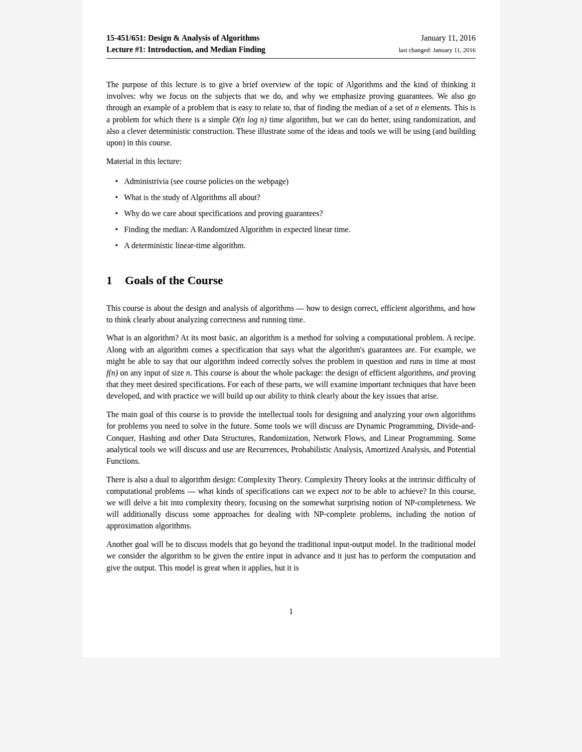15-451/651: Design & Analysis of Algorithms
January 11, 2016
Lecture #1: Introduction, and Median Finding
last changed: January 11, 2016
The purpose of this lecture is to give a brief overview of the topic of Algorithms and the kind of thinking it involves: why we focus on the subjects that we do, and why we emphasize proving guarantees. We also go through an example of a problem that is easy to relate to, that of finding the median of a set of n elements. This is a problem for which there is a simple O(n log n) time algorithm, but we can do better, using randomization, and also a clever deterministic construction. These illustrate some of the ideas and tools we will be using (and building upon) in this course.
Material in this lecture:
Administrivia (see course policies on the webpage)
What is the study of Algorithms all about?
Why do we care about specifications and proving guarantees?
Finding the median: A Randomized Algorithm in expected linear time.
A deterministic linear-time algorithm.
1 Goals of the Course
This course is about the design and analysis of algorithms — how to design correct, efficient algorithms, and how to think clearly about analyzing correctness and running time.
What is an algorithm? At its most basic, an algorithm is a method for solving a computational problem. A recipe. Along with an algorithm comes a specification that says what the algorithm's guarantees are. For example, we might be able to say that our algorithm indeed correctly solves the problem in question and runs in time at most f(n) on any input of size n. This course is about the whole package: the design of efficient algorithms, and proving that they meet desired specifications. For each of these parts, we will examine important techniques that have been developed, and with practice we will build up our ability to think clearly about the key issues that arise.
The main goal of this course is to provide the intellectual tools for designing and analyzing your own algorithms for problems you need to solve in the future. Some tools we will discuss are Dynamic Programming, Divide-and-Conquer, Hashing and other Data Structures, Randomization, Network Flows, and Linear Programming. Some analytical tools we will discuss and use are Recurrences, Probabilistic Analysis, Amortized Analysis, and Potential Functions.
There is also a dual to algorithm design: Complexity Theory. Complexity Theory looks at the intrinsic difficulty of computational problems — what kinds of specifications can we expect not to be able to achieve? In this course, we will delve a bit into complexity theory, focusing on the somewhat surprising notion of NP-completeness. We will additionally discuss some approaches for dealing with NP-complete problems, including the notion of approximation algorithms.
Another goal will be to discuss models that go beyond the traditional input-output model. In the traditional model we consider the algorithm to be given the entire input in advance and it just has to perform the computation and give the output. This model is great when it applies, but it is
1